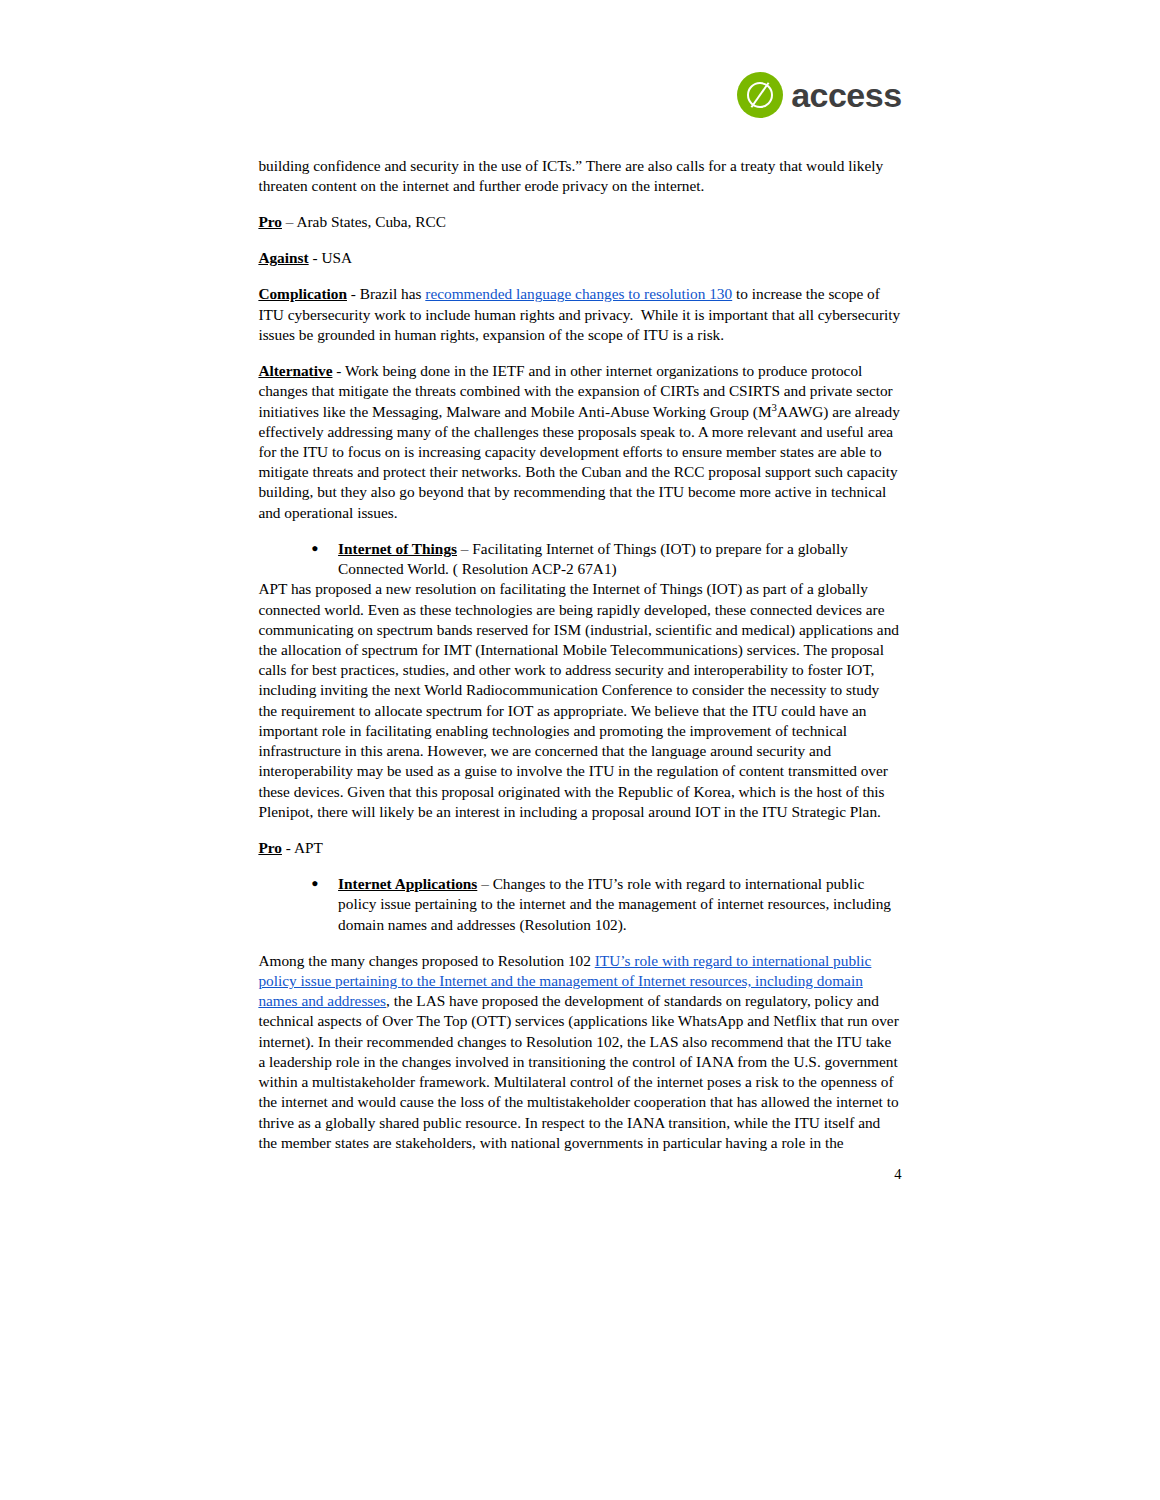access
building confidence and security in the use of ICTs.” There are also calls for a treaty that would likely threaten content on the internet and further erode privacy on the internet.
Pro – Arab States, Cuba, RCC
Against - USA
Complication - Brazil has recommended language changes to resolution 130 to increase the scope of ITU cybersecurity work to include human rights and privacy. While it is important that all cybersecurity issues be grounded in human rights, expansion of the scope of ITU is a risk.
Alternative - Work being done in the IETF and in other internet organizations to produce protocol changes that mitigate the threats combined with the expansion of CIRTs and CSIRTS and private sector initiatives like the Messaging, Malware and Mobile Anti-Abuse Working Group (M3AAWG) are already effectively addressing many of the challenges these proposals speak to. A more relevant and useful area for the ITU to focus on is increasing capacity development efforts to ensure member states are able to mitigate threats and protect their networks. Both the Cuban and the RCC proposal support such capacity building, but they also go beyond that by recommending that the ITU become more active in technical and operational issues.
Internet of Things – Facilitating Internet of Things (IOT) to prepare for a globally Connected World. ( Resolution ACP-2 67A1)
APT has proposed a new resolution on facilitating the Internet of Things (IOT) as part of a globally connected world. Even as these technologies are being rapidly developed, these connected devices are communicating on spectrum bands reserved for ISM (industrial, scientific and medical) applications and the allocation of spectrum for IMT (International Mobile Telecommunications) services. The proposal calls for best practices, studies, and other work to address security and interoperability to foster IOT, including inviting the next World Radiocommunication Conference to consider the necessity to study the requirement to allocate spectrum for IOT as appropriate. We believe that the ITU could have an important role in facilitating enabling technologies and promoting the improvement of technical infrastructure in this arena. However, we are concerned that the language around security and interoperability may be used as a guise to involve the ITU in the regulation of content transmitted over these devices. Given that this proposal originated with the Republic of Korea, which is the host of this Plenipot, there will likely be an interest in including a proposal around IOT in the ITU Strategic Plan.
Pro - APT
Internet Applications – Changes to the ITU’s role with regard to international public policy issue pertaining to the internet and the management of internet resources, including domain names and addresses (Resolution 102).
Among the many changes proposed to Resolution 102 ITU’s role with regard to international public policy issue pertaining to the Internet and the management of Internet resources, including domain names and addresses, the LAS have proposed the development of standards on regulatory, policy and technical aspects of Over The Top (OTT) services (applications like WhatsApp and Netflix that run over internet). In their recommended changes to Resolution 102, the LAS also recommend that the ITU take a leadership role in the changes involved in transitioning the control of IANA from the U.S. government within a multistakeholder framework. Multilateral control of the internet poses a risk to the openness of the internet and would cause the loss of the multistakeholder cooperation that has allowed the internet to thrive as a globally shared public resource. In respect to the IANA transition, while the ITU itself and the member states are stakeholders, with national governments in particular having a role in the
4